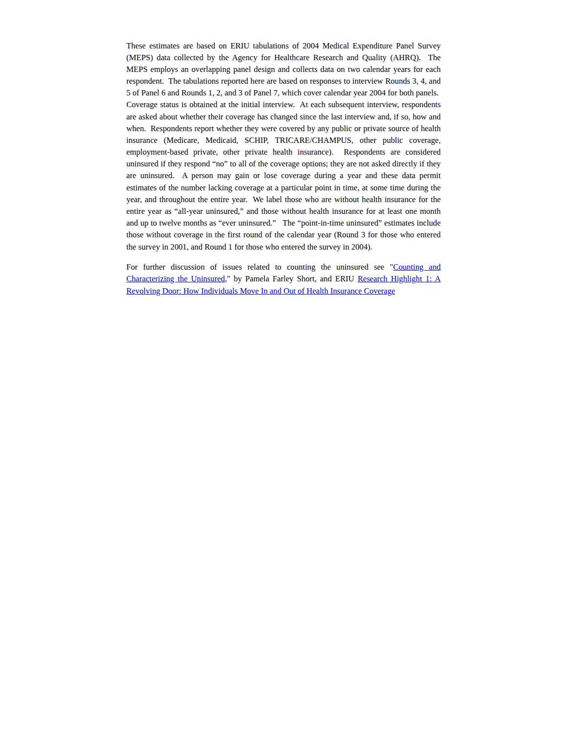These estimates are based on ERIU tabulations of 2004 Medical Expenditure Panel Survey (MEPS) data collected by the Agency for Healthcare Research and Quality (AHRQ). The MEPS employs an overlapping panel design and collects data on two calendar years for each respondent. The tabulations reported here are based on responses to interview Rounds 3, 4, and 5 of Panel 6 and Rounds 1, 2, and 3 of Panel 7, which cover calendar year 2004 for both panels. Coverage status is obtained at the initial interview. At each subsequent interview, respondents are asked about whether their coverage has changed since the last interview and, if so, how and when. Respondents report whether they were covered by any public or private source of health insurance (Medicare, Medicaid, SCHIP, TRICARE/CHAMPUS, other public coverage, employment-based private, other private health insurance). Respondents are considered uninsured if they respond “no” to all of the coverage options; they are not asked directly if they are uninsured. A person may gain or lose coverage during a year and these data permit estimates of the number lacking coverage at a particular point in time, at some time during the year, and throughout the entire year. We label those who are without health insurance for the entire year as “all-year uninsured,” and those without health insurance for at least one month and up to twelve months as “ever uninsured.” The “point-in-time uninsured” estimates include those without coverage in the first round of the calendar year (Round 3 for those who entered the survey in 2001, and Round 1 for those who entered the survey in 2004).
For further discussion of issues related to counting the uninsured see "Counting and Characterizing the Uninsured," by Pamela Farley Short, and ERIU Research Highlight 1: A Revolving Door: How Individuals Move In and Out of Health Insurance Coverage